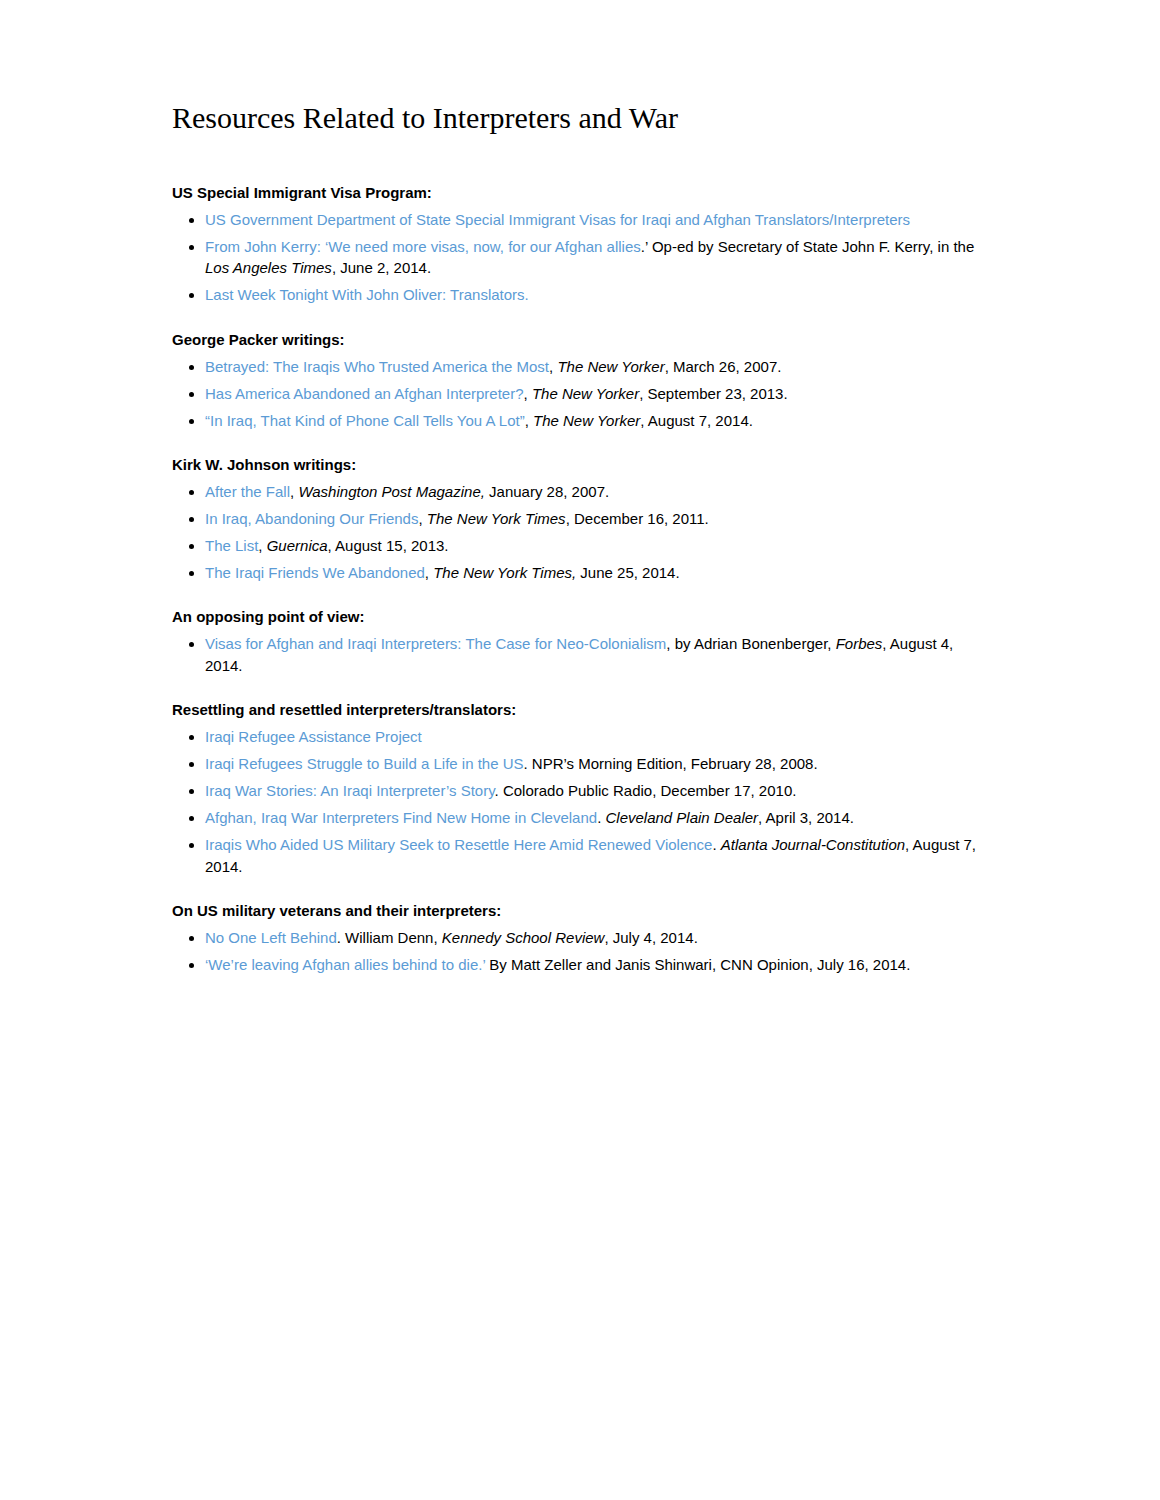Resources Related to Interpreters and War
US Special Immigrant Visa Program:
US Government Department of State Special Immigrant Visas for Iraqi and Afghan Translators/Interpreters
From John Kerry: ‘We need more visas, now, for our Afghan allies.’ Op-ed by Secretary of State John F. Kerry, in the Los Angeles Times, June 2, 2014.
Last Week Tonight With John Oliver: Translators.
George Packer writings:
Betrayed: The Iraqis Who Trusted America the Most, The New Yorker, March 26, 2007.
Has America Abandoned an Afghan Interpreter?, The New Yorker, September 23, 2013.
“In Iraq, That Kind of Phone Call Tells You A Lot”, The New Yorker, August 7, 2014.
Kirk W. Johnson writings:
After the Fall, Washington Post Magazine, January 28, 2007.
In Iraq, Abandoning Our Friends, The New York Times, December 16, 2011.
The List, Guernica, August 15, 2013.
The Iraqi Friends We Abandoned, The New York Times, June 25, 2014.
An opposing point of view:
Visas for Afghan and Iraqi Interpreters: The Case for Neo-Colonialism, by Adrian Bonenberger, Forbes, August 4, 2014.
Resettling and resettled interpreters/translators:
Iraqi Refugee Assistance Project
Iraqi Refugees Struggle to Build a Life in the US. NPR’s Morning Edition, February 28, 2008.
Iraq War Stories: An Iraqi Interpreter’s Story. Colorado Public Radio, December 17, 2010.
Afghan, Iraq War Interpreters Find New Home in Cleveland. Cleveland Plain Dealer, April 3, 2014.
Iraqis Who Aided US Military Seek to Resettle Here Amid Renewed Violence. Atlanta Journal-Constitution, August 7, 2014.
On US military veterans and their interpreters:
No One Left Behind. William Denn, Kennedy School Review, July 4, 2014.
‘We’re leaving Afghan allies behind to die.’ By Matt Zeller and Janis Shinwari, CNN Opinion, July 16, 2014.